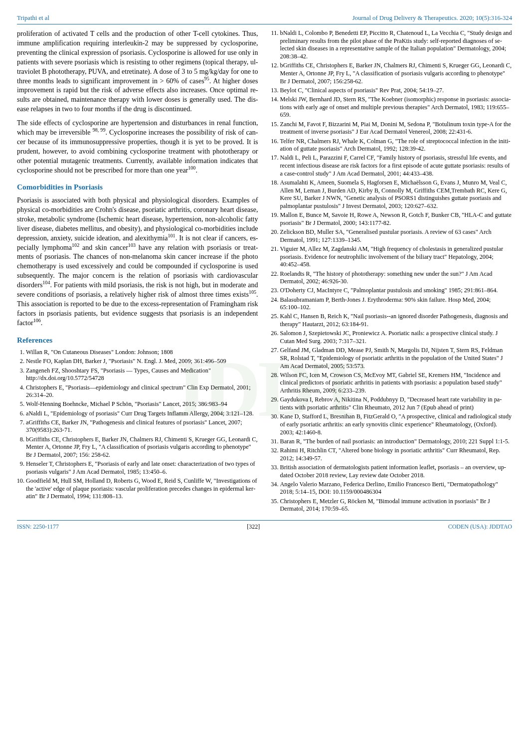JDDT
Tripathi et al
Journal of Drug Delivery & Therapeutics. 2020; 10(5):316-324
proliferation of activated T cells and the production of other T-cell cytokines. Thus, immune amplification requiring interleukin-2 may be suppressed by cyclosporine, preventing the clinical expression of psoriasis. Cyclosporine is allowed for use only in patients with severe psoriasis which is resisting to other regimens (topical therapy, ultraviolet B phototherapy, PUVA, and etretinate). A dose of 3 to 5 mg/kg/day for one to three months leads to significant improvement in > 60% of cases95. At higher doses improvement is rapid but the risk of adverse effects also increases. Once optimal results are obtained, maintenance therapy with lower doses is generally used. The disease relapses in two to four months if the drug is discontinued.
The side effects of cyclosporine are hypertension and disturbances in renal function, which may be irreversible 98, 99. Cyclosporine increases the possibility of risk of cancer because of its immunosuppressive properties, though it is yet to be proved. It is prudent, however, to avoid combining cyclosporine treatment with phototherapy or other potential mutagenic treatments. Currently, available information indicates that cyclosporine should not be prescribed for more than one year100.
Comorbidities in Psoriasis
Psoriasis is associated with both physical and physiological disorders. Examples of physical co-morbidities are Crohn's disease, psoriatic arthritis, coronary heart disease, stroke, metabolic syndrome (Ischemic heart disease, hypertension, non-alcoholic fatty liver disease, diabetes mellitus, and obesity), and physiological co-morbidities include depression, anxiety, suicide ideation, and alexithymia101. It is not clear if cancers, especially lymphoma102 and skin cancer103 have any relation with psoriasis or treatments of psoriasis. The chances of non-melanoma skin cancer increase if the photo chemotherapy is used excessively and could be compounded if cyclosporine is used subsequently. The major concern is the relation of psoriasis with cardiovascular disorders104. For patients with mild psoriasis, the risk is not high, but in moderate and severe conditions of psoriasis, a relatively higher risk of almost three times exists105. This association is reported to be due to the excess-representation of Framingham risk factors in psoriasis patients, but evidence suggests that psoriasis is an independent factor106.
References
Willan R, "On Cutaneous Diseases" London: Johnson; 1808
Nestle FO, Kaplan DH, Barker J, "Psoriasis" N. Engl. J. Med, 2009; 361:496–509
Zangeneh FZ, Shooshtary FS, "Psoriasis — Types, Causes and Medication" http://dx.doi.org/10.5772/54728
Christophers E, "Psoriasis—epidemiology and clinical spectrum" Clin Exp Dermatol, 2001; 26:314–20.
Wolf-Henning Boehncke, Michael P Schön, "Psoriasis" Lancet, 2015; 386:983–94
aNaldi L, "Epidemiology of psoriasis" Curr Drug Targets Inflamm Allergy, 2004; 3:121–128.
aGriffiths CE, Barker JN, "Pathogenesis and clinical features of psoriasis" Lancet, 2007; 370(9583):263-71.
bGriffiths CE, Christophers E, Barker JN, Chalmers RJ, Chimenti S, Krueger GG, Leonardi C, Menter A, Ortonne JP, Fry L, "A classification of psoriasis vulgaris according to phenotype" Br J Dermatol, 2007; 156: 258-62.
Henseler T, Christophers E, "Psoriasis of early and late onset: characterization of two types of psoriasis vulgaris" J Am Acad Dermatol, 1985; 13:450–6.
Goodfield M, Hull SM, Holland D, Roberts G, Wood E, Reid S, Cunliffe W, "Investigations of the 'active' edge of plaque psoriasis: vascular proliferation precedes changes in epidermal keratin" Br J Dermatol, 1994; 131:808–13.
bNaldi L, Colombo P, Benedetti EP, Piccitto R, Chatenoud L, La Vecchia C, "Study design and preliminary results from the pilot phase of the PraKtis study: self-reported diagnoses of selected skin diseases in a representative sample of the Italian population" Dermatology, 2004; 208:38–42.
bGriffiths CE, Christophers E, Barker JN, Chalmers RJ, Chimenti S, Krueger GG, Leonardi C, Menter A, Ortonne JP, Fry L, "A classification of psoriasis vulgaris according to phenotype" Br J Dermatol, 2007; 156:258-62.
Beylot C, "Clinical aspects of psoriasis" Rev Prat, 2004; 54:19–27.
Melski JW, Bernhard JD, Stern RS, "The Koebner (isomorphic) response in psoriasis: associations with early age of onset and multiple previous therapies" Arch Dermatol, 1983; 119:655–659.
Zanchi M, Favot F, Bizzarini M, Piai M, Donini M, Sedona P, "Botulinum toxin type-A for the treatment of inverse psoriasis" J Eur Acad Dermatol Venereol, 2008; 22:431-6.
Telfer NR, Chalmers RJ, Whale K, Colman G, "The role of streptococcal infection in the initiation of guttate psoriasis" Arch Dermatol, 1992; 128:39-42.
Naldi L, Peli L, Parazzini F, Carrel CF, "Family history of psoriasis, stressful life events, and recent infectious disease are risk factors for a first episode of acute guttate psoriasis: results of a case-control study" J Am Acad Dermatol, 2001; 44:433–438.
Asumalahti K, Ameen, Suomela S, Hagforsen E, Michaëlsson G, Evans J, Munro M, Veal C, Allen M, Leman J, Burden AD, Kirby B, Connolly M, Griffiths CEM,Trembath RC, Kere G, Kere SU, Barker J NWN, "Genetic analysis of PSORS1 distinguishes guttate psoriasis and palmoplantar pustulosis" J Invest Dermatol, 2003; 120:627–632.
Mallon E, Bunce M, Savoie H, Rowe A, Newson R, Gotch F, Bunker CB, "HLA-C and guttate psoriasis" Br J Dermatol, 2000; 143:1177-82.
Zelickson BD, Muller SA, "Generalised pustular psoriasis. A review of 63 cases" Arch Dermatol, 1991; 127:1339–1345.
Viguier M, Allez M, Zagdanski AM, "High frequency of cholestasis in generalized pustular psoriasis. Evidence for neutrophilic involvement of the biliary tract" Hepatology, 2004; 40:452–458.
Roelandts R, "The history of phototherapy: something new under the sun?" J Am Acad Dermatol, 2002; 46:926-30.
O'Doherty CJ, MacIntyre C, "Palmoplantar pustulosis and smoking" 1985; 291:861–864.
Balasubramaniam P, Berth-Jones J. Erythroderma: 90% skin failure. Hosp Med, 2004; 65:100–102.
Kahl C, Hansen B, Reich K, "Nail psoriasis--an ignored disorder Pathogenesis, diagnosis and therapy" Hautarzt, 2012; 63:184-91.
Salomon J, Szepietowski JC, Proniewicz A. Psoriatic nails: a prospective clinical study. J Cutan Med Surg. 2003; 7:317–321.
Gelfand JM, Gladman DD, Mease PJ, Smith N, Margolis DJ, Nijsten T, Stern RS, Feldman SR, Rolstad T, "Epidemiology of psoriatic arthritis in the population of the United States" J Am Acad Dermatol, 2005; 53:573.
Wilson FC, Icen M, Crowson CS, McEvoy MT, Gabriel SE, Kremers HM, "Incidence and clinical predictors of psoriatic arthritis in patients with psoriasis: a population based study" Arthritis Rheum, 2009; 6:233–239.
Gaydukova I, Rebrov A, Nikitina N, Poddubnyy D, "Decreased heart rate variability in patients with psoriatic arthritis" Clin Rheumato, 2012 Jun 7 (Epub ahead of print)
Kane D, Stafford L, Bresnihan B, FitzGerald O, "A prospective, clinical and radiological study of early psoriatic arthritis: an early synovitis clinic experience" Rheumatology, (Oxford). 2003; 42:1460-8.
Baran R, "The burden of nail psoriasis: an introduction" Dermatology, 2010; 221 Suppl 1:1-5.
Rahimi H, Ritchlin CT, "Altered bone biology in psoriatic arthritis" Curr Rheumatol, Rep. 2012; 14:349-57.
British association of dermatologists patient information leaflet, psoriasis – an overview, updated October 2018 review, Lay review date October 2018.
Angelo Valerio Marzano, Federica Derlino, Emilio Francesco Berti, "Dermatopathology" 2018; 5:14–15, DOI: 10.1159/000486304
Christophers E, Metzler G, Röcken M, "Bimodal immune activation in psoriasis" Br J Dermatol, 2014; 170:59–65.
ISSN: 2250-1177
[322]
CODEN (USA): JDDTAO